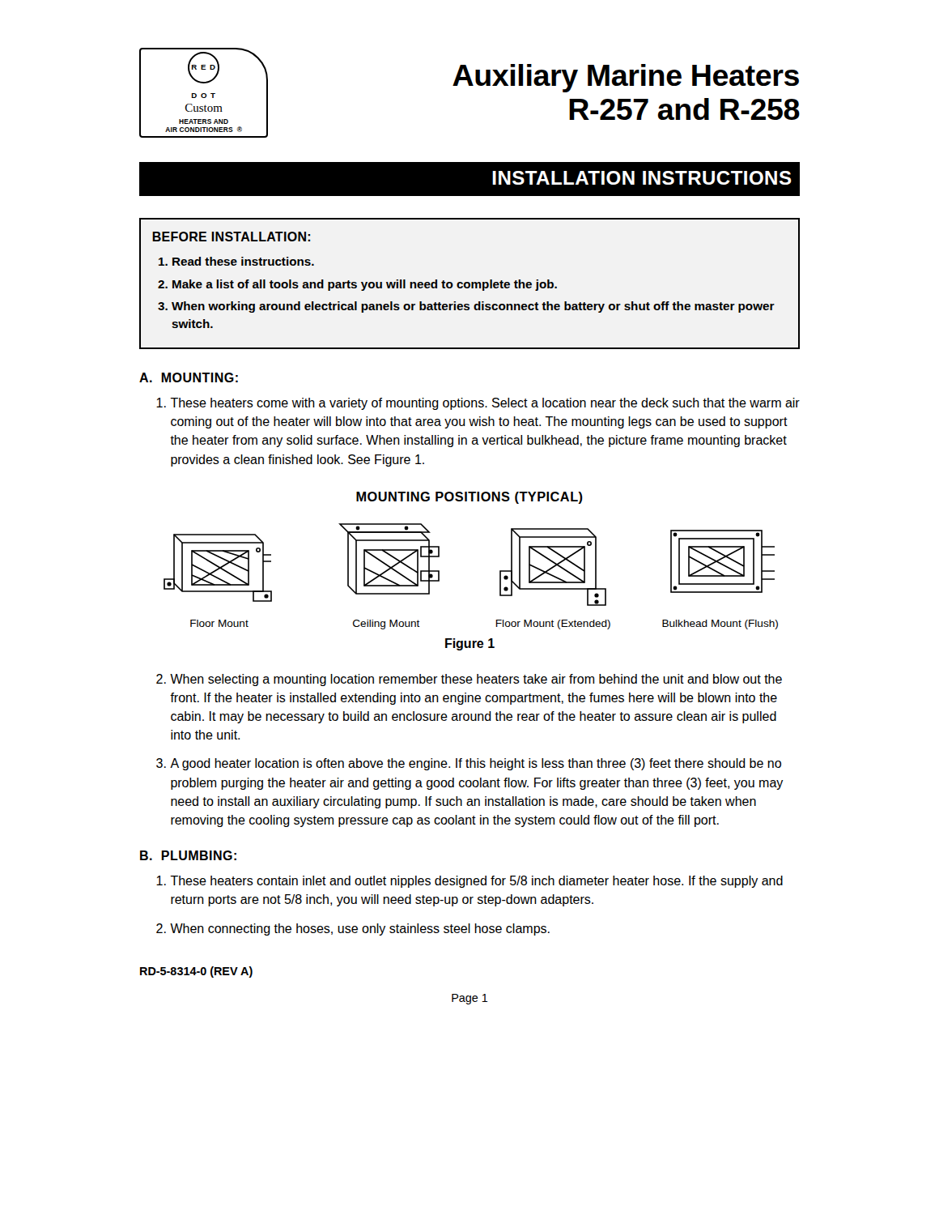R E D
D O T
Custom
HEATERS AND
AIR CONDITIONERS ®
Auxiliary Marine Heaters
R-257 and R-258
INSTALLATION INSTRUCTIONS
BEFORE INSTALLATION:
Read these instructions.
Make a list of all tools and parts you will need to complete the job.
When working around electrical panels or batteries disconnect the battery or shut off the master power switch.
A. MOUNTING:
These heaters come with a variety of mounting options. Select a location near the deck such that the warm air coming out of the heater will blow into that area you wish to heat. The mounting legs can be used to support the heater from any solid surface. When installing in a vertical bulkhead, the picture frame mounting bracket provides a clean finished look. See Figure 1.
MOUNTING POSITIONS (TYPICAL)
Floor Mount
Ceiling Mount
Floor Mount (Extended)
Bulkhead Mount (Flush)
Figure 1
When selecting a mounting location remember these heaters take air from behind the unit and blow out the front. If the heater is installed extending into an engine compartment, the fumes here will be blown into the cabin. It may be necessary to build an enclosure around the rear of the heater to assure clean air is pulled into the unit.
A good heater location is often above the engine. If this height is less than three (3) feet there should be no problem purging the heater air and getting a good coolant flow. For lifts greater than three (3) feet, you may need to install an auxiliary circulating pump. If such an installation is made, care should be taken when removing the cooling system pressure cap as coolant in the system could flow out of the fill port.
B. PLUMBING:
These heaters contain inlet and outlet nipples designed for 5/8 inch diameter heater hose. If the supply and return ports are not 5/8 inch, you will need step-up or step-down adapters.
When connecting the hoses, use only stainless steel hose clamps.
RD-5-8314-0 (REV A)
Page 1